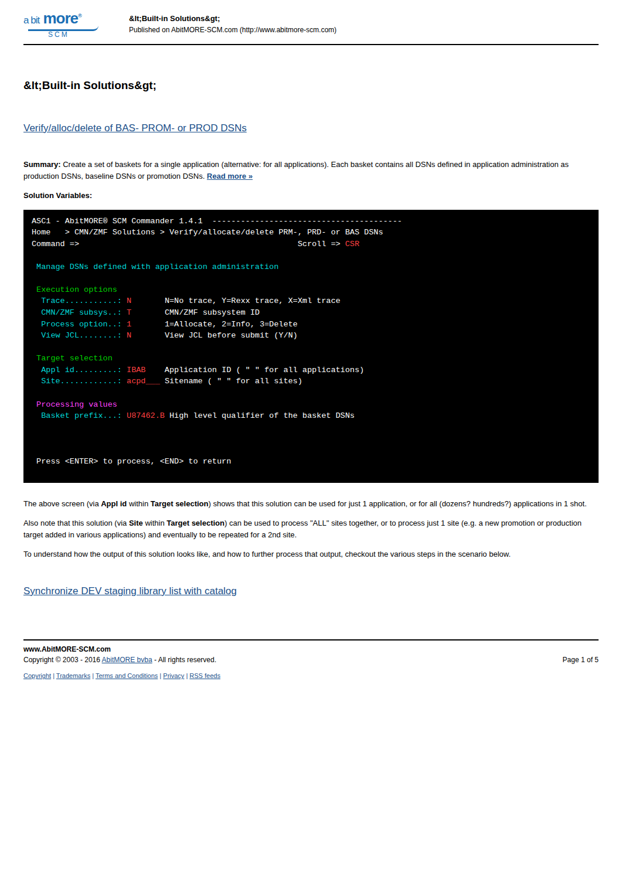a bit more®
SCM
&lt;Built-in Solutions&gt;
Published on AbitMORE-SCM.com (http://www.abitmore-scm.com)
&lt;Built-in Solutions&gt;
Verify/alloc/delete of BAS- PROM- or PROD DSNs
Summary: Create a set of baskets for a single application (alternative: for all applications). Each basket contains all DSNs defined in application administration as production DSNs, baseline DSNs or promotion DSNs. Read more »
Solution Variables:
ASC1 - AbitMORE® SCM Commander 1.4.1 ---------------------------------------- Home > CMN/ZMF Solutions > Verify/allocate/delete PRM-, PRD- or BAS DSNs Command => Scroll => CSR Manage DSNs defined with application administration Execution options Trace...........: N N=No trace, Y=Rexx trace, X=Xml trace CMN/ZMF subsys..: T CMN/ZMF subsystem ID Process option..: 1 1=Allocate, 2=Info, 3=Delete View JCL........: N View JCL before submit (Y/N) Target selection Appl id.........: IBAB Application ID ( " " for all applications) Site............: acpd___ Sitename ( " " for all sites) Processing values Basket prefix...: U87462.B High level qualifier of the basket DSNs Press <ENTER> to process, <END> to return
The above screen (via Appl id within Target selection) shows that this solution can be used for just 1 application, or for all (dozens? hundreds?) applications in 1 shot.
Also note that this solution (via Site within Target selection) can be used to process "ALL" sites together, or to process just 1 site (e.g. a new promotion or production target added in various applications) and eventually to be repeated for a 2nd site.
To understand how the output of this solution looks like, and how to further process that output, checkout the various steps in the scenario below.
Synchronize DEV staging library list with catalog
www.AbitMORE-SCM.com
Copyright © 2003 - 2016 AbitMORE bvba - All rights reserved.
Page 1 of 5
Copyright | Trademarks | Terms and Conditions | Privacy | RSS feeds